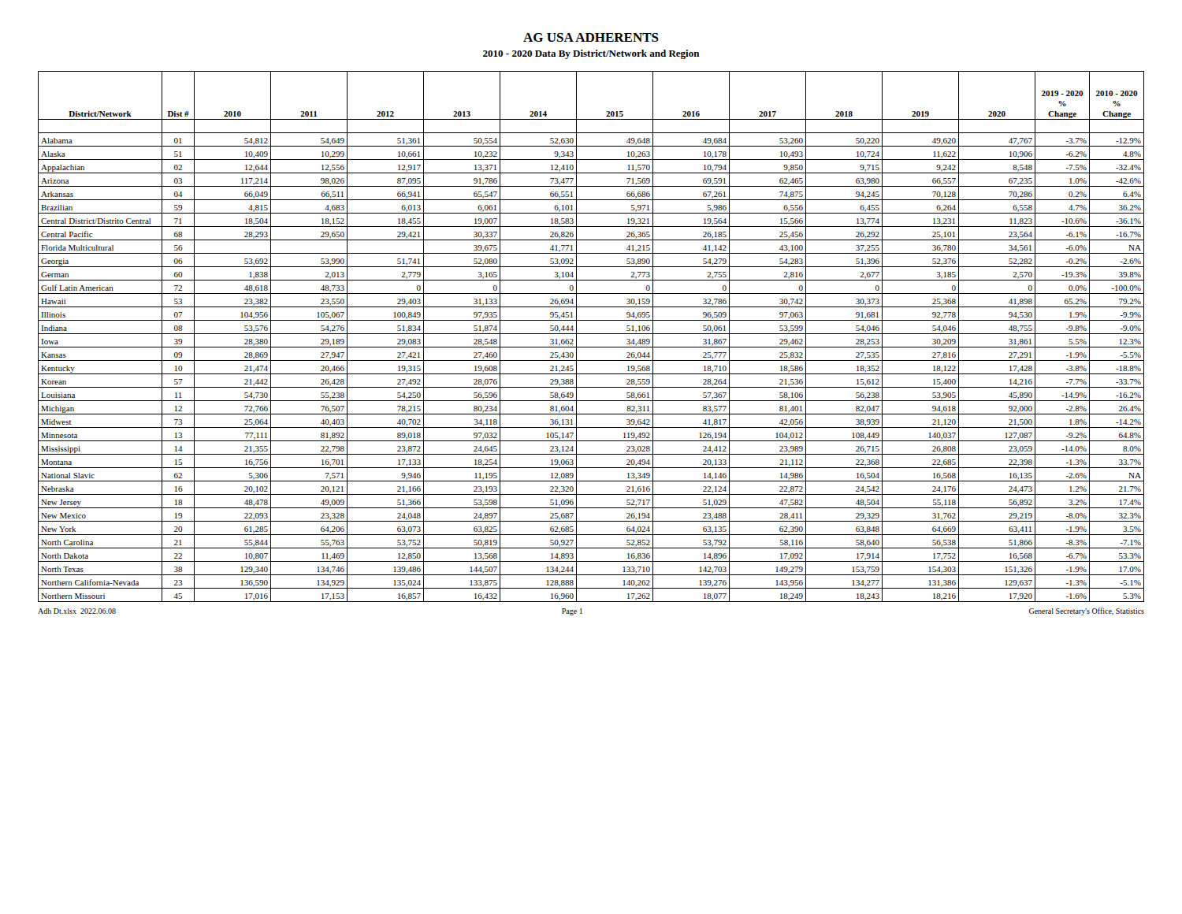AG USA ADHERENTS
2010 - 2020 Data By District/Network and Region
| District/Network | Dist # | 2010 | 2011 | 2012 | 2013 | 2014 | 2015 | 2016 | 2017 | 2018 | 2019 | 2020 | 2019 - 2020 % Change | 2010 - 2020 % Change |
| --- | --- | --- | --- | --- | --- | --- | --- | --- | --- | --- | --- | --- | --- | --- |
| Alabama | 01 | 54,812 | 54,649 | 51,361 | 50,554 | 52,630 | 49,648 | 49,684 | 53,260 | 50,220 | 49,620 | 47,767 | -3.7% | -12.9% |
| Alaska | 51 | 10,409 | 10,299 | 10,661 | 10,232 | 9,343 | 10,263 | 10,178 | 10,493 | 10,724 | 11,622 | 10,906 | -6.2% | 4.8% |
| Appalachian | 02 | 12,644 | 12,556 | 12,917 | 13,371 | 12,410 | 11,570 | 10,794 | 9,850 | 9,715 | 9,242 | 8,548 | -7.5% | -32.4% |
| Arizona | 03 | 117,214 | 98,026 | 87,095 | 91,786 | 73,477 | 71,569 | 69,591 | 62,465 | 63,980 | 66,557 | 67,235 | 1.0% | -42.6% |
| Arkansas | 04 | 66,049 | 66,511 | 66,941 | 65,547 | 66,551 | 66,686 | 67,261 | 74,875 | 94,245 | 70,128 | 70,286 | 0.2% | 6.4% |
| Brazilian | 59 | 4,815 | 4,683 | 6,013 | 6,061 | 6,101 | 5,971 | 5,986 | 6,556 | 6,455 | 6,264 | 6,558 | 4.7% | 36.2% |
| Central District/Distrito Central | 71 | 18,504 | 18,152 | 18,455 | 19,007 | 18,583 | 19,321 | 19,564 | 15,566 | 13,774 | 13,231 | 11,823 | -10.6% | -36.1% |
| Central Pacific | 68 | 28,293 | 29,650 | 29,421 | 30,337 | 26,826 | 26,365 | 26,185 | 25,456 | 26,292 | 25,101 | 23,564 | -6.1% | -16.7% |
| Florida Multicultural | 56 | | | | 39,675 | 41,771 | 41,215 | 41,142 | 43,100 | 37,255 | 36,780 | 34,561 | -6.0% | NA |
| Georgia | 06 | 53,692 | 53,990 | 51,741 | 52,080 | 53,092 | 53,890 | 54,279 | 54,283 | 51,396 | 52,376 | 52,282 | -0.2% | -2.6% |
| German | 60 | 1,838 | 2,013 | 2,779 | 3,165 | 3,104 | 2,773 | 2,755 | 2,816 | 2,677 | 3,185 | 2,570 | -19.3% | 39.8% |
| Gulf Latin American | 72 | 48,618 | 48,733 | 0 | 0 | 0 | 0 | 0 | 0 | 0 | 0 | 0 | 0.0% | -100.0% |
| Hawaii | 53 | 23,382 | 23,550 | 29,403 | 31,133 | 26,694 | 30,159 | 32,786 | 30,742 | 30,373 | 25,368 | 41,898 | 65.2% | 79.2% |
| Illinois | 07 | 104,956 | 105,067 | 100,849 | 97,935 | 95,451 | 94,695 | 96,509 | 97,063 | 91,681 | 92,778 | 94,530 | 1.9% | -9.9% |
| Indiana | 08 | 53,576 | 54,276 | 51,834 | 51,874 | 50,444 | 51,106 | 50,061 | 53,599 | 54,046 | 54,046 | 48,755 | -9.8% | -9.0% |
| Iowa | 39 | 28,380 | 29,189 | 29,083 | 28,548 | 31,662 | 34,489 | 31,867 | 29,462 | 28,253 | 30,209 | 31,861 | 5.5% | 12.3% |
| Kansas | 09 | 28,869 | 27,947 | 27,421 | 27,460 | 25,430 | 26,044 | 25,777 | 25,832 | 27,535 | 27,816 | 27,291 | -1.9% | -5.5% |
| Kentucky | 10 | 21,474 | 20,466 | 19,315 | 19,608 | 21,245 | 19,568 | 18,710 | 18,586 | 18,352 | 18,122 | 17,428 | -3.8% | -18.8% |
| Korean | 57 | 21,442 | 26,428 | 27,492 | 28,076 | 29,388 | 28,559 | 28,264 | 21,536 | 15,612 | 15,400 | 14,216 | -7.7% | -33.7% |
| Louisiana | 11 | 54,730 | 55,238 | 54,250 | 56,596 | 58,649 | 58,661 | 57,367 | 58,106 | 56,238 | 53,905 | 45,890 | -14.9% | -16.2% |
| Michigan | 12 | 72,766 | 76,507 | 78,215 | 80,234 | 81,604 | 82,311 | 83,577 | 81,401 | 82,047 | 94,618 | 92,000 | -2.8% | 26.4% |
| Midwest | 73 | 25,064 | 40,403 | 40,702 | 34,118 | 36,131 | 39,642 | 41,817 | 42,056 | 38,939 | 21,120 | 21,500 | 1.8% | -14.2% |
| Minnesota | 13 | 77,111 | 81,892 | 89,018 | 97,032 | 105,147 | 119,492 | 126,194 | 104,012 | 108,449 | 140,037 | 127,087 | -9.2% | 64.8% |
| Mississippi | 14 | 21,355 | 22,798 | 23,872 | 24,645 | 23,124 | 23,028 | 24,412 | 23,989 | 26,715 | 26,808 | 23,059 | -14.0% | 8.0% |
| Montana | 15 | 16,756 | 16,701 | 17,133 | 18,254 | 19,063 | 20,494 | 20,133 | 21,112 | 22,368 | 22,685 | 22,398 | -1.3% | 33.7% |
| National Slavic | 62 | 5,306 | 7,571 | 9,946 | 11,195 | 12,089 | 13,349 | 14,146 | 14,986 | 16,504 | 16,568 | 16,135 | -2.6% | NA |
| Nebraska | 16 | 20,102 | 20,121 | 21,166 | 23,193 | 22,320 | 21,616 | 22,124 | 22,872 | 24,542 | 24,176 | 24,473 | 1.2% | 21.7% |
| New Jersey | 18 | 48,478 | 49,009 | 51,366 | 53,598 | 51,096 | 52,717 | 51,029 | 47,582 | 48,504 | 55,118 | 56,892 | 3.2% | 17.4% |
| New Mexico | 19 | 22,093 | 23,328 | 24,048 | 24,897 | 25,687 | 26,194 | 23,488 | 28,411 | 29,329 | 31,762 | 29,219 | -8.0% | 32.3% |
| New York | 20 | 61,285 | 64,206 | 63,073 | 63,825 | 62,685 | 64,024 | 63,135 | 62,390 | 63,848 | 64,669 | 63,411 | -1.9% | 3.5% |
| North Carolina | 21 | 55,844 | 55,763 | 53,752 | 50,819 | 50,927 | 52,852 | 53,792 | 58,116 | 58,640 | 56,538 | 51,866 | -8.3% | -7.1% |
| North Dakota | 22 | 10,807 | 11,469 | 12,850 | 13,568 | 14,893 | 16,836 | 14,896 | 17,092 | 17,914 | 17,752 | 16,568 | -6.7% | 53.3% |
| North Texas | 38 | 129,340 | 134,746 | 139,486 | 144,507 | 134,244 | 133,710 | 142,703 | 149,279 | 153,759 | 154,303 | 151,326 | -1.9% | 17.0% |
| Northern California-Nevada | 23 | 136,590 | 134,929 | 135,024 | 133,875 | 128,888 | 140,262 | 139,276 | 143,956 | 134,277 | 131,386 | 129,637 | -1.3% | -5.1% |
| Northern Missouri | 45 | 17,016 | 17,153 | 16,857 | 16,432 | 16,960 | 17,262 | 18,077 | 18,249 | 18,243 | 18,216 | 17,920 | -1.6% | 5.3% |
Adh Dt.xlsx 2022.06.08
Page 1
General Secretary's Office, Statistics